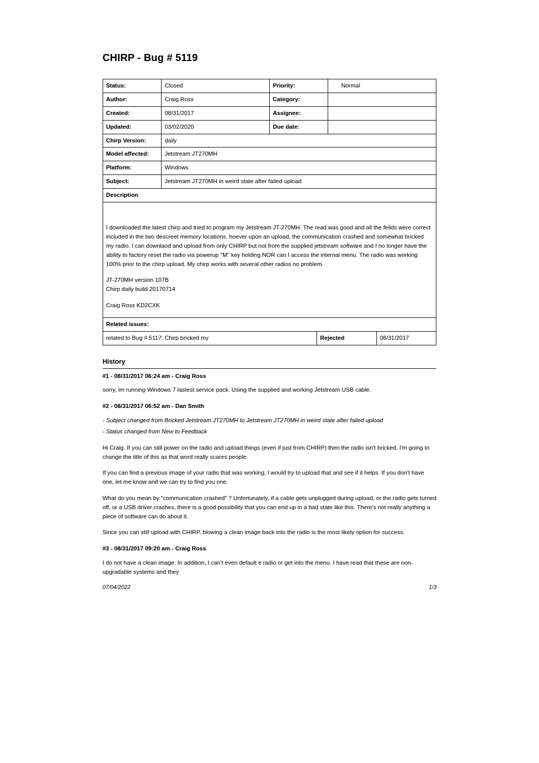CHIRP - Bug # 5119
| Status: | Closed | Priority: | Normal |
| Author: | Craig Ross | Category: | |
| Created: | 08/31/2017 | Assignee: | |
| Updated: | 03/02/2020 | Due date: | |
| Chirp Version: | daily |
| Model affected: | Jetstream JT270MH |
| Platform: | Windows |
| Subject: | Jetstream JT270MH in weird state after failed upload |
Description
I downloaded the latest chirp and tried to program my Jetstream JT-270MH. The read was good and all the feilds were correct included in the two descreet memory locations. hoever upon an upload, the communication crashed and somewhat bricked my radio. I can downlaod and upload from only CHIRP but not from the supplied jetstream software and I no longer have the ability to factory reset the radio via powerup "M" key holding NOR can I access the internal menu. The radio was working 100% prior to the chirp upload. My chirp works with several other radios no problem.
JT-270MH version 107B
Chirp daily build 20170714
Craig Ross KD2CXK
Related issues:
| related to Bug # 5117: Chirp bricked my | Rejected | 08/31/2017 |
History
#1 - 08/31/2017 06:24 am - Craig Ross
sorry, im running Windows 7 lastest service pack. Using the supplied and working Jetstream USB cable.
#2 - 08/31/2017 06:52 am - Dan Smith
- Subject changed from Bricked Jetstream JT270MH to Jetstream JT270MH in weird state after failed upload
- Status changed from New to Feedback
Hi Craig. If you can still power on the radio and upload things (even if just from CHIRP) then the radio isn't bricked. I'm going to change the title of this as that word really scares people.
If you can find a previous image of your radio that was working, I would try to upload that and see if it helps. If you don't have one, let me know and we can try to find you one.
What do you mean by "communication crashed" ? Unfortunately, if a cable gets unplugged during upload, or the radio gets turned off, or a USB driver crashes, there is a good possibility that you can end up in a bad state like this. There's not really anything a piece of software can do about it.
Since you can still upload with CHIRP, blowing a clean image back into the radio is the most likely option for success.
#3 - 08/31/2017 09:20 am - Craig Ross
I do not have a clean image. In addition, I can't even default e radio or get into the menu. I have read that these are non-upgradable systems and they
07/04/2022 1/3